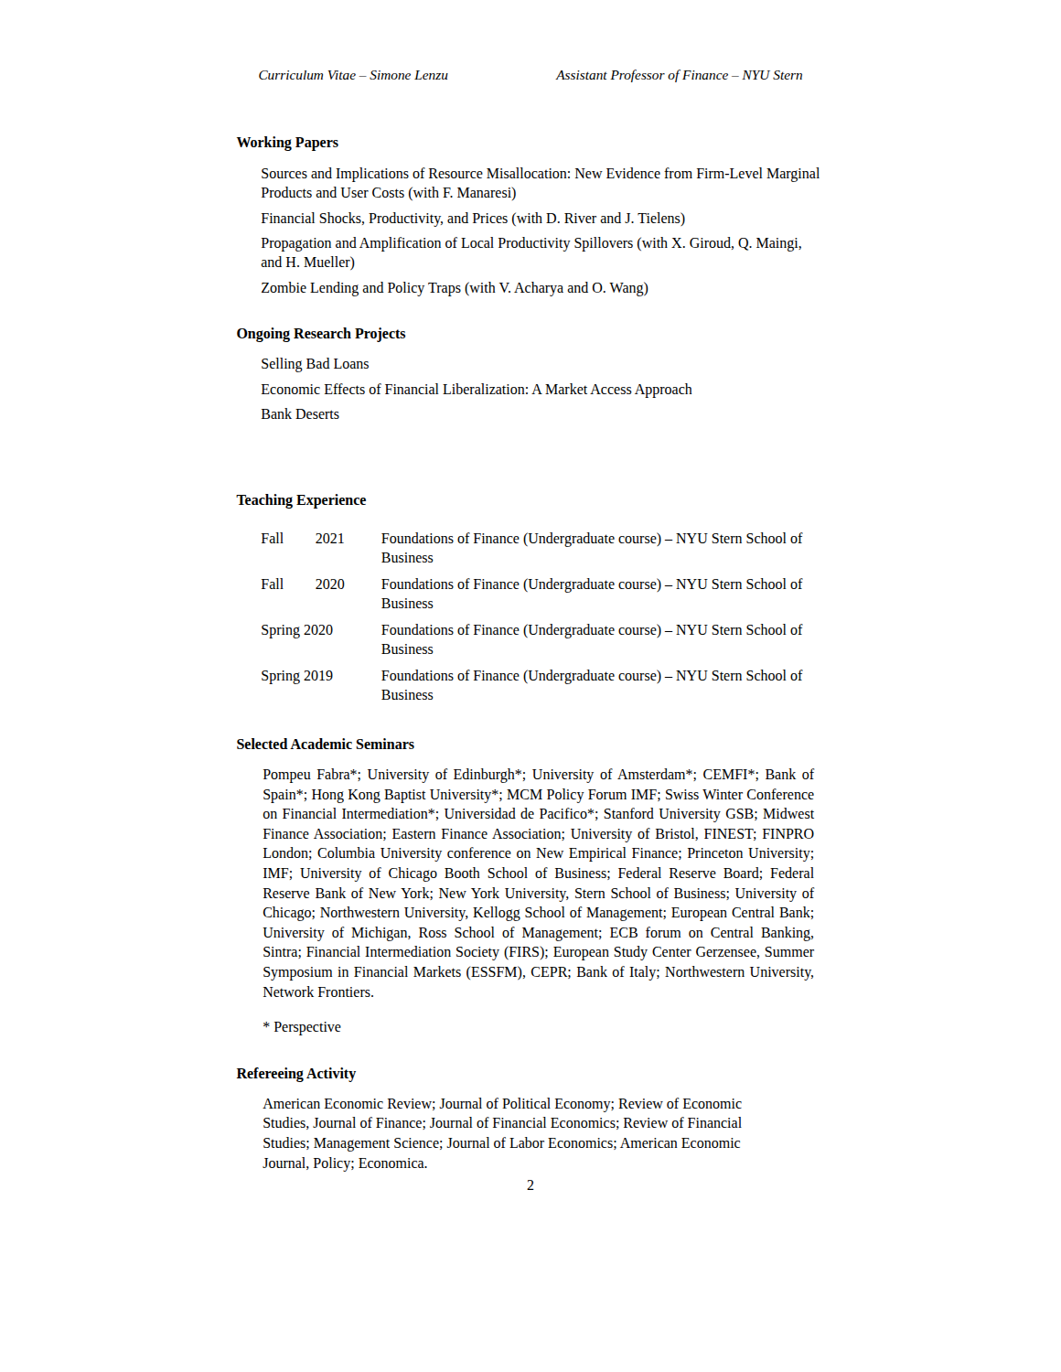Curriculum Vitae – Simone Lenzu Assistant Professor of Finance – NYU Stern
Working Papers
Sources and Implications of Resource Misallocation: New Evidence from Firm-Level Marginal Products and User Costs (with F. Manaresi)
Financial Shocks, Productivity, and Prices (with D. River and J. Tielens)
Propagation and Amplification of Local Productivity Spillovers (with X. Giroud, Q. Maingi, and H. Mueller)
Zombie Lending and Policy Traps (with V. Acharya and O. Wang)
Ongoing Research Projects
Selling Bad Loans
Economic Effects of Financial Liberalization: A Market Access Approach
Bank Deserts
Teaching Experience
| Fall | 2021 | Foundations of Finance (Undergraduate course) – NYU Stern School of Business |
| Fall | 2020 | Foundations of Finance (Undergraduate course) – NYU Stern School of Business |
| Spring 2020 | Foundations of Finance (Undergraduate course) – NYU Stern School of Business |
| Spring 2019 | Foundations of Finance (Undergraduate course) – NYU Stern School of Business |
Selected Academic Seminars
Pompeu Fabra*; University of Edinburgh*; University of Amsterdam*; CEMFI*; Bank of Spain*; Hong Kong Baptist University*; MCM Policy Forum IMF; Swiss Winter Conference on Financial Intermediation*; Universidad de Pacifico*; Stanford University GSB; Midwest Finance Association; Eastern Finance Association; University of Bristol, FINEST; FINPRO London; Columbia University conference on New Empirical Finance; Princeton University; IMF; University of Chicago Booth School of Business; Federal Reserve Board; Federal Reserve Bank of New York; New York University, Stern School of Business; University of Chicago; Northwestern University, Kellogg School of Management; European Central Bank; University of Michigan, Ross School of Management; ECB forum on Central Banking, Sintra; Financial Intermediation Society (FIRS); European Study Center Gerzensee, Summer Symposium in Financial Markets (ESSFM), CEPR; Bank of Italy; Northwestern University, Network Frontiers.
* Perspective
Refereeing Activity
American Economic Review; Journal of Political Economy; Review of Economic Studies, Journal of Finance; Journal of Financial Economics; Review of Financial Studies; Management Science; Journal of Labor Economics; American Economic Journal, Policy; Economica.
2